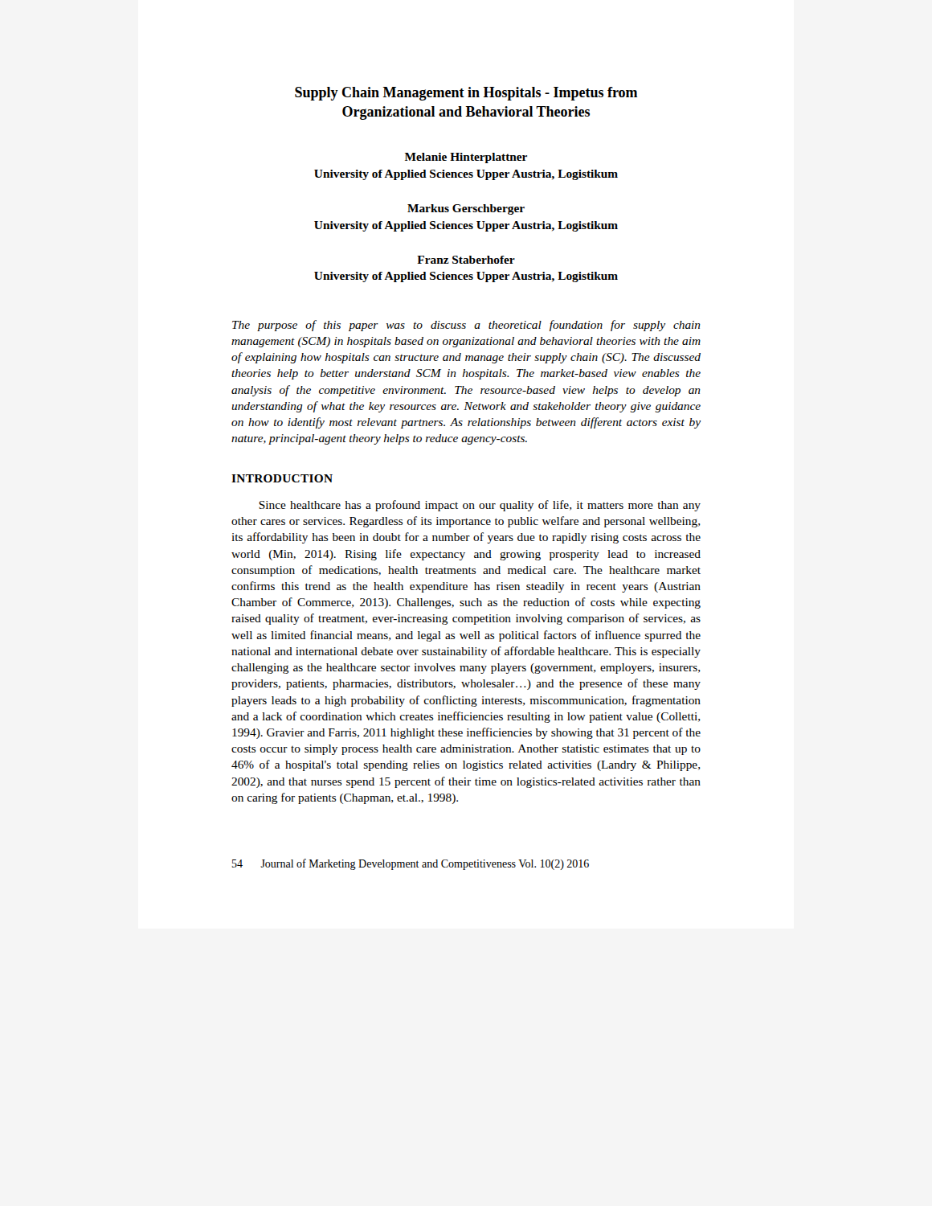Supply Chain Management in Hospitals - Impetus from
Organizational and Behavioral Theories
Melanie Hinterplattner
University of Applied Sciences Upper Austria, Logistikum
Markus Gerschberger
University of Applied Sciences Upper Austria, Logistikum
Franz Staberhofer
University of Applied Sciences Upper Austria, Logistikum
The purpose of this paper was to discuss a theoretical foundation for supply chain management (SCM) in hospitals based on organizational and behavioral theories with the aim of explaining how hospitals can structure and manage their supply chain (SC). The discussed theories help to better understand SCM in hospitals. The market-based view enables the analysis of the competitive environment. The resource-based view helps to develop an understanding of what the key resources are. Network and stakeholder theory give guidance on how to identify most relevant partners. As relationships between different actors exist by nature, principal-agent theory helps to reduce agency-costs.
INTRODUCTION
Since healthcare has a profound impact on our quality of life, it matters more than any other cares or services. Regardless of its importance to public welfare and personal wellbeing, its affordability has been in doubt for a number of years due to rapidly rising costs across the world (Min, 2014). Rising life expectancy and growing prosperity lead to increased consumption of medications, health treatments and medical care. The healthcare market confirms this trend as the health expenditure has risen steadily in recent years (Austrian Chamber of Commerce, 2013). Challenges, such as the reduction of costs while expecting raised quality of treatment, ever-increasing competition involving comparison of services, as well as limited financial means, and legal as well as political factors of influence spurred the national and international debate over sustainability of affordable healthcare. This is especially challenging as the healthcare sector involves many players (government, employers, insurers, providers, patients, pharmacies, distributors, wholesaler…) and the presence of these many players leads to a high probability of conflicting interests, miscommunication, fragmentation and a lack of coordination which creates inefficiencies resulting in low patient value (Colletti, 1994). Gravier and Farris, 2011 highlight these inefficiencies by showing that 31 percent of the costs occur to simply process health care administration. Another statistic estimates that up to 46% of a hospital's total spending relies on logistics related activities (Landry & Philippe, 2002), and that nurses spend 15 percent of their time on logistics-related activities rather than on caring for patients (Chapman, et.al., 1998).
54 Journal of Marketing Development and Competitiveness Vol. 10(2) 2016